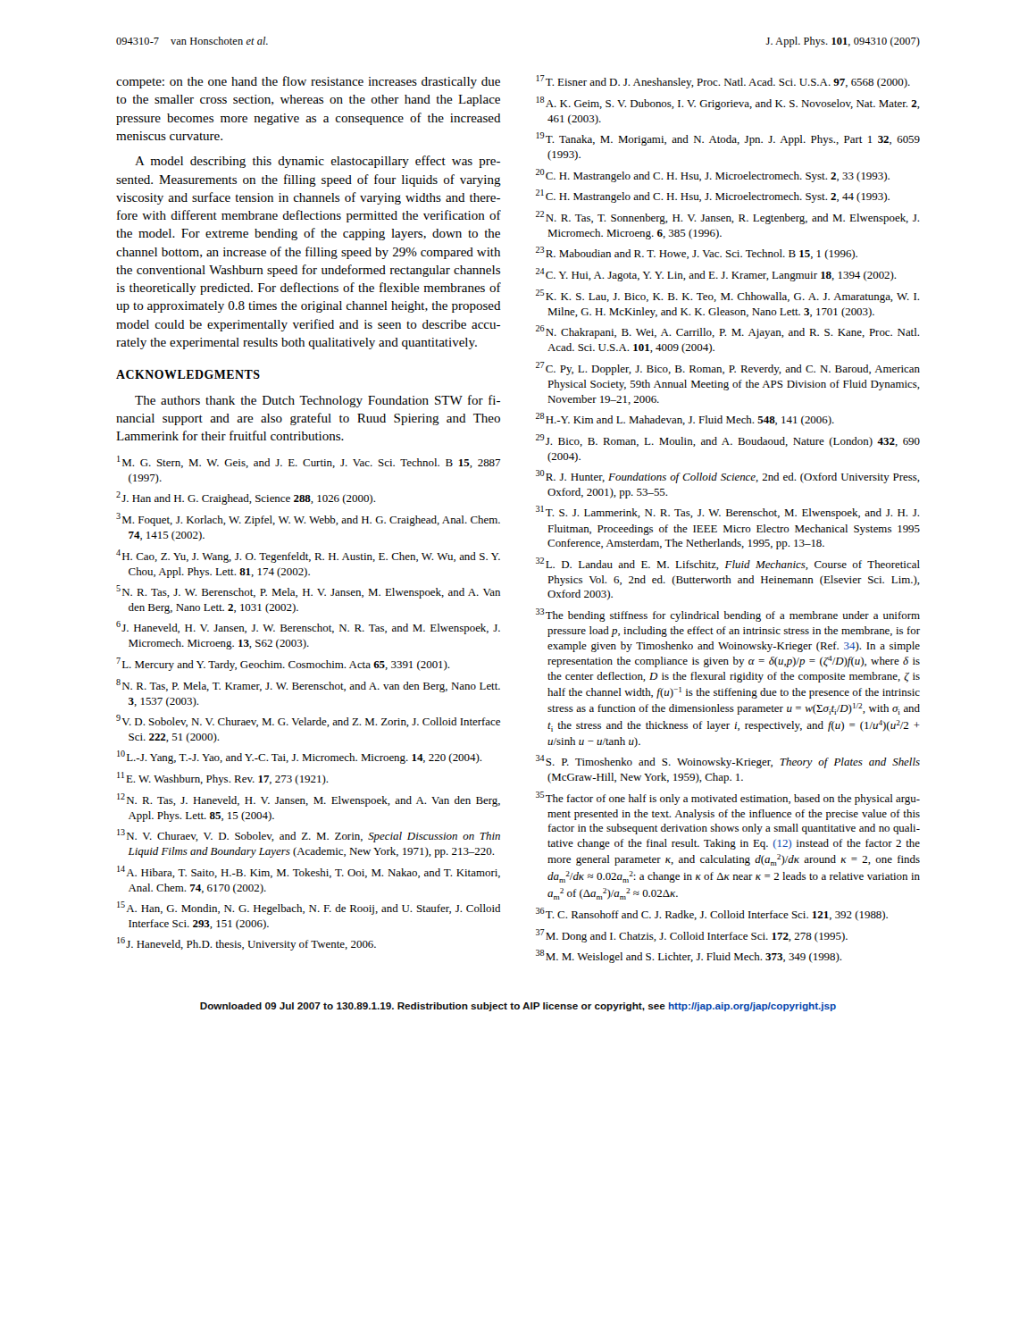094310-7 van Honschoten et al.
J. Appl. Phys. 101, 094310 (2007)
compete: on the one hand the flow resistance increases drastically due to the smaller cross section, whereas on the other hand the Laplace pressure becomes more negative as a consequence of the increased meniscus curvature.
A model describing this dynamic elastocapillary effect was presented. Measurements on the filling speed of four liquids of varying viscosity and surface tension in channels of varying widths and therefore with different membrane deflections permitted the verification of the model. For extreme bending of the capping layers, down to the channel bottom, an increase of the filling speed by 29% compared with the conventional Washburn speed for undeformed rectangular channels is theoretically predicted. For deflections of the flexible membranes of up to approximately 0.8 times the original channel height, the proposed model could be experimentally verified and is seen to describe accurately the experimental results both qualitatively and quantitatively.
Acknowledgments
The authors thank the Dutch Technology Foundation STW for financial support and are also grateful to Ruud Spiering and Theo Lammerink for their fruitful contributions.
M. G. Stern, M. W. Geis, and J. E. Curtin, J. Vac. Sci. Technol. B 15, 2887 (1997).
J. Han and H. G. Craighead, Science 288, 1026 (2000).
M. Foquet, J. Korlach, W. Zipfel, W. W. Webb, and H. G. Craighead, Anal. Chem. 74, 1415 (2002).
H. Cao, Z. Yu, J. Wang, J. O. Tegenfeldt, R. H. Austin, E. Chen, W. Wu, and S. Y. Chou, Appl. Phys. Lett. 81, 174 (2002).
N. R. Tas, J. W. Berenschot, P. Mela, H. V. Jansen, M. Elwenspoek, and A. Van den Berg, Nano Lett. 2, 1031 (2002).
J. Haneveld, H. V. Jansen, J. W. Berenschot, N. R. Tas, and M. Elwenspoek, J. Micromech. Microeng. 13, S62 (2003).
L. Mercury and Y. Tardy, Geochim. Cosmochim. Acta 65, 3391 (2001).
N. R. Tas, P. Mela, T. Kramer, J. W. Berenschot, and A. van den Berg, Nano Lett. 3, 1537 (2003).
V. D. Sobolev, N. V. Churaev, M. G. Velarde, and Z. M. Zorin, J. Colloid Interface Sci. 222, 51 (2000).
L.-J. Yang, T.-J. Yao, and Y.-C. Tai, J. Micromech. Microeng. 14, 220 (2004).
E. W. Washburn, Phys. Rev. 17, 273 (1921).
N. R. Tas, J. Haneveld, H. V. Jansen, M. Elwenspoek, and A. Van den Berg, Appl. Phys. Lett. 85, 15 (2004).
N. V. Churaev, V. D. Sobolev, and Z. M. Zorin, Special Discussion on Thin Liquid Films and Boundary Layers (Academic, New York, 1971), pp. 213–220.
A. Hibara, T. Saito, H.-B. Kim, M. Tokeshi, T. Ooi, M. Nakao, and T. Kitamori, Anal. Chem. 74, 6170 (2002).
A. Han, G. Mondin, N. G. Hegelbach, N. F. de Rooij, and U. Staufer, J. Colloid Interface Sci. 293, 151 (2006).
J. Haneveld, Ph.D. thesis, University of Twente, 2006.
T. Eisner and D. J. Aneshansley, Proc. Natl. Acad. Sci. U.S.A. 97, 6568 (2000).
A. K. Geim, S. V. Dubonos, I. V. Grigorieva, and K. S. Novoselov, Nat. Mater. 2, 461 (2003).
T. Tanaka, M. Morigami, and N. Atoda, Jpn. J. Appl. Phys., Part 1 32, 6059 (1993).
C. H. Mastrangelo and C. H. Hsu, J. Microelectromech. Syst. 2, 33 (1993).
C. H. Mastrangelo and C. H. Hsu, J. Microelectromech. Syst. 2, 44 (1993).
N. R. Tas, T. Sonnenberg, H. V. Jansen, R. Legtenberg, and M. Elwenspoek, J. Micromech. Microeng. 6, 385 (1996).
R. Maboudian and R. T. Howe, J. Vac. Sci. Technol. B 15, 1 (1996).
C. Y. Hui, A. Jagota, Y. Y. Lin, and E. J. Kramer, Langmuir 18, 1394 (2002).
K. K. S. Lau, J. Bico, K. B. K. Teo, M. Chhowalla, G. A. J. Amaratunga, W. I. Milne, G. H. McKinley, and K. K. Gleason, Nano Lett. 3, 1701 (2003).
N. Chakrapani, B. Wei, A. Carrillo, P. M. Ajayan, and R. S. Kane, Proc. Natl. Acad. Sci. U.S.A. 101, 4009 (2004).
C. Py, L. Doppler, J. Bico, B. Roman, P. Reverdy, and C. N. Baroud, American Physical Society, 59th Annual Meeting of the APS Division of Fluid Dynamics, November 19–21, 2006.
H.-Y. Kim and L. Mahadevan, J. Fluid Mech. 548, 141 (2006).
J. Bico, B. Roman, L. Moulin, and A. Boudaoud, Nature (London) 432, 690 (2004).
R. J. Hunter, Foundations of Colloid Science, 2nd ed. (Oxford University Press, Oxford, 2001), pp. 53–55.
T. S. J. Lammerink, N. R. Tas, J. W. Berenschot, M. Elwenspoek, and J. H. J. Fluitman, Proceedings of the IEEE Micro Electro Mechanical Systems 1995 Conference, Amsterdam, The Netherlands, 1995, pp. 13–18.
L. D. Landau and E. M. Lifschitz, Fluid Mechanics, Course of Theoretical Physics Vol. 6, 2nd ed. (Butterworth and Heinemann (Elsevier Sci. Lim.), Oxford 2003).
The bending stiffness for cylindrical bending of a membrane under a uniform pressure load p, including the effect of an intrinsic stress in the membrane, is for example given by Timoshenko and Woinowsky-Krieger (Ref. 34). In a simple representation the compliance is given by α = δ(u,p)/p = (ζ4/D)f(u), where δ is the center deflection, D is the flexural rigidity of the composite membrane, ζ is half the channel width, f(u)−1 is the stiffening due to the presence of the intrinsic stress as a function of the dimensionless parameter u = w(Σσiti/D)1/2, with σi and ti the stress and the thickness of layer i, respectively, and f(u) = (1/u4)(u2/2 + u/sinh u − u/tanh u).
S. P. Timoshenko and S. Woinowsky-Krieger, Theory of Plates and Shells (McGraw-Hill, New York, 1959), Chap. 1.
The factor of one half is only a motivated estimation, based on the physical argument presented in the text. Analysis of the influence of the precise value of this factor in the subsequent derivation shows only a small quantitative and no qualitative change of the final result. Taking in Eq. (12) instead of the factor 2 the more general parameter κ, and calculating d(am2)/dκ around κ = 2, one finds dam2/dκ ≈ 0.02am2: a change in κ of Δκ near κ = 2 leads to a relative variation in am2 of (Δam2)/am2 ≈ 0.02Δκ.
T. C. Ransohoff and C. J. Radke, J. Colloid Interface Sci. 121, 392 (1988).
M. Dong and I. Chatzis, J. Colloid Interface Sci. 172, 278 (1995).
M. M. Weislogel and S. Lichter, J. Fluid Mech. 373, 349 (1998).
Downloaded 09 Jul 2007 to 130.89.1.19. Redistribution subject to AIP license or copyright, see http://jap.aip.org/jap/copyright.jsp